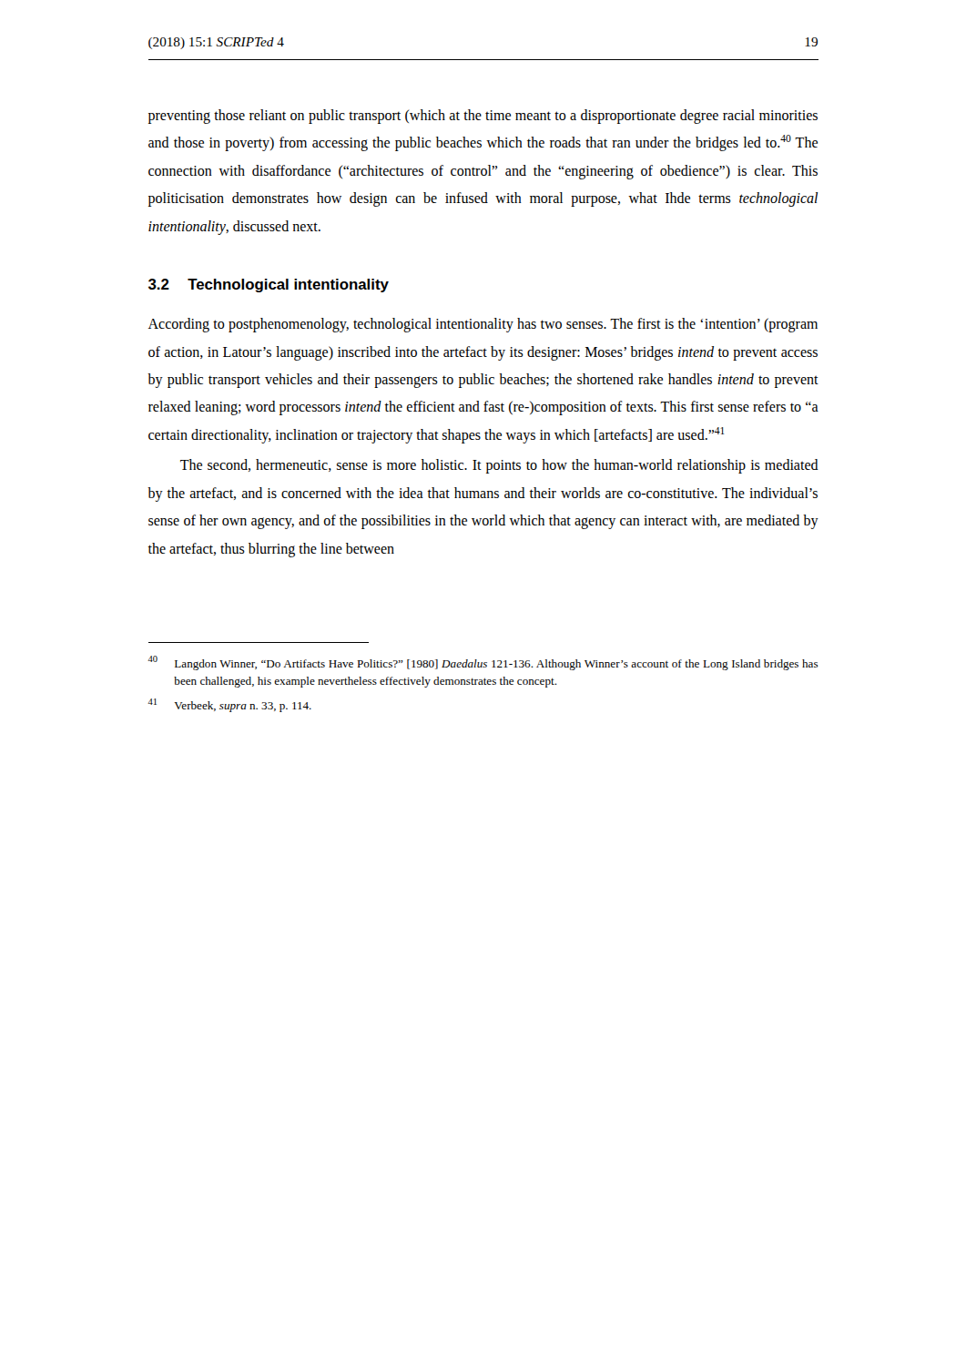(2018) 15:1 SCRIPTed 4 19
preventing those reliant on public transport (which at the time meant to a disproportionate degree racial minorities and those in poverty) from accessing the public beaches which the roads that ran under the bridges led to.40 The connection with disaffordance (“architectures of control” and the “engineering of obedience”) is clear. This politicisation demonstrates how design can be infused with moral purpose, what Ihde terms technological intentionality, discussed next.
3.2 Technological intentionality
According to postphenomenology, technological intentionality has two senses. The first is the ‘intention’ (program of action, in Latour’s language) inscribed into the artefact by its designer: Moses’ bridges intend to prevent access by public transport vehicles and their passengers to public beaches; the shortened rake handles intend to prevent relaxed leaning; word processors intend the efficient and fast (re-)composition of texts. This first sense refers to “a certain directionality, inclination or trajectory that shapes the ways in which [artefacts] are used.”41
The second, hermeneutic, sense is more holistic. It points to how the human-world relationship is mediated by the artefact, and is concerned with the idea that humans and their worlds are co-constitutive. The individual’s sense of her own agency, and of the possibilities in the world which that agency can interact with, are mediated by the artefact, thus blurring the line between
40
Langdon Winner, “Do Artifacts Have Politics?” [1980] Daedalus 121-136. Although Winner’s account of the Long Island bridges has been challenged, his example nevertheless effectively demonstrates the concept.
41
Verbeek, supra n. 33, p. 114.